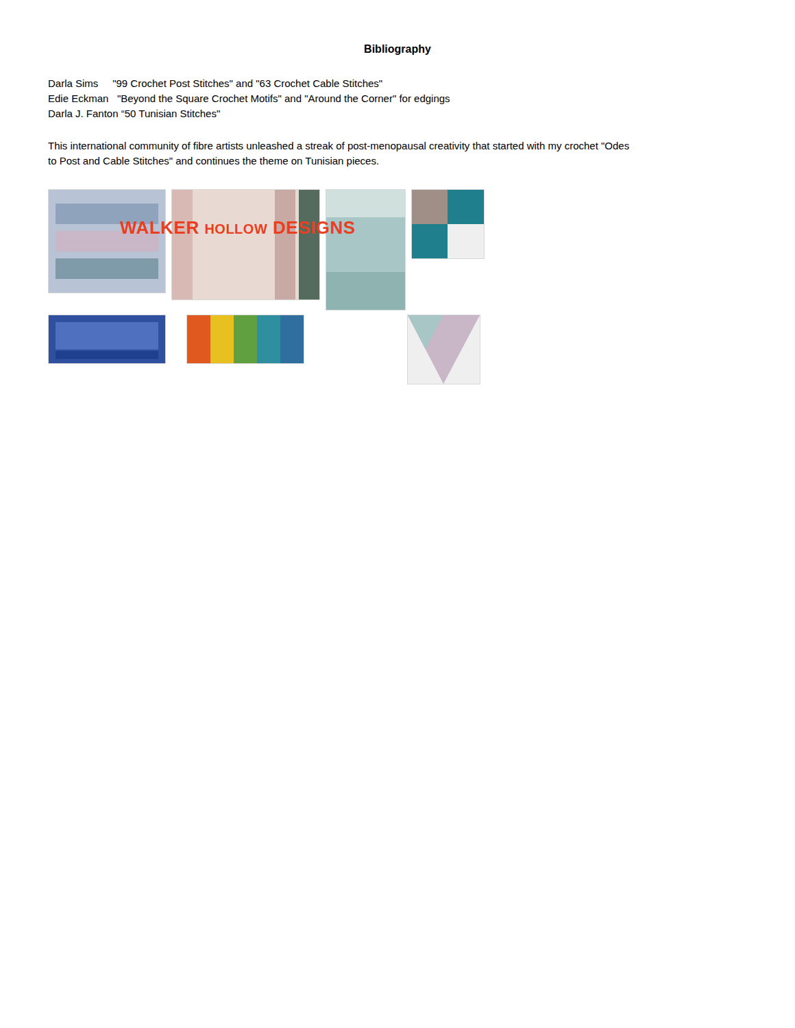Bibliography
Darla Sims "99 Crochet Post Stitches" and "63 Crochet Cable Stitches"
Edie Eckman "Beyond the Square Crochet Motifs" and "Around the Corner" for edgings
Darla J. Fanton “50 Tunisian Stitches"
This international community of fibre artists unleashed a streak of post-menopausal creativity that started with my crochet "Odes to Post and Cable Stitches" and continues the theme on Tunisian pieces.
Walker Hollow Designs